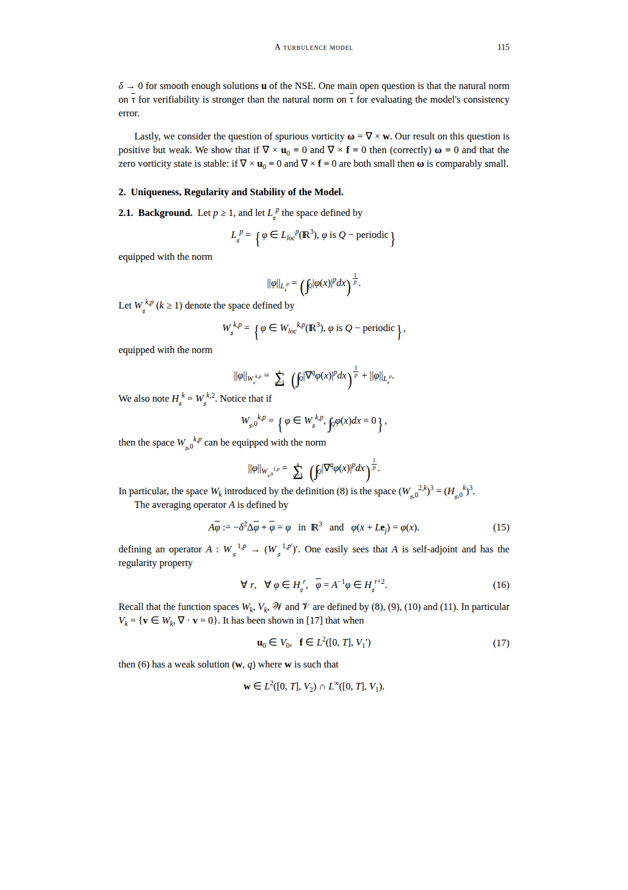A turbulence model 115
δ → 0 for smooth enough solutions u of the NSE. One main open question is that the natural norm on τ for verifiability is stronger than the natural norm on τ for evaluating the model's consistency error.
Lastly, we consider the question of spurious vorticity ω = ∇ × w. Our result on this question is positive but weak. We show that if ∇ × u0 ≡ 0 and ∇ × f ≡ 0 then (correctly) ω ≡ 0 and that the zero vorticity state is stable: if ∇ × u0 ≡ 0 and ∇ × f ≡ 0 are both small then ω is comparably small.
2. Uniqueness, Regularity and Stability of the Model.
2.1. Background. Let p ≥ 1, and let L♯p the space defined by
L♯p = {φ ∈ Llocp(R3), φ is Q − periodic}
equipped with the norm
||φ||L♯p = (∫Q |φ(x)|pdx)1 p.
Let W♯k,p (k ≥ 1) denote the space defined by
W♯k,p = {φ ∈ Wlock,p(R3), φ is Q − periodic},
equipped with the norm
||φ||W♯k,p = ∑kq=1 (∫Q |∇qφ(x)|pdx)1 p + ||φ||L♯p.
We also note H♯k = W♯k,2. Notice that if
W♯,0k,p = {φ ∈ W♯k,p, ∫Q φ(x)dx = 0},
then the space W♯,0k,p can be equipped with the norm
||φ||W♯,01,p = ∑kq=1 (∫Q |∇qφ(x)|pdx)1 p.
In particular, the space Wk introduced by the definition (8) is the space (W♯,02,k)3 = (H♯,0k)3.
The averaging operator A is defined by
Aφ := −δ2Δφ + φ = φ in R3 and φ(x + Lej) = φ(x). (15)
defining an operator A : W♯1,p → (W♯1,p′)′. One easily sees that A is self-adjoint and has the regularity property
∀ r, ∀ φ ∈ H♯r, φ = A−1φ ∈ H♯r+2. (16)
Recall that the function spaces Wk, Vk, 𝒲 and 𝒱 are defined by (8), (9), (10) and (11). In particular Vk = {v ∈ Wk, ∇ · v = 0}. It has been shown in [17] that when
u0 ∈ V0, f ∈ L2([0, T], V1′) (17)
then (6) has a weak solution (w, q) where w is such that
w ∈ L2([0, T], V2) ∩ L∞([0, T], V1).